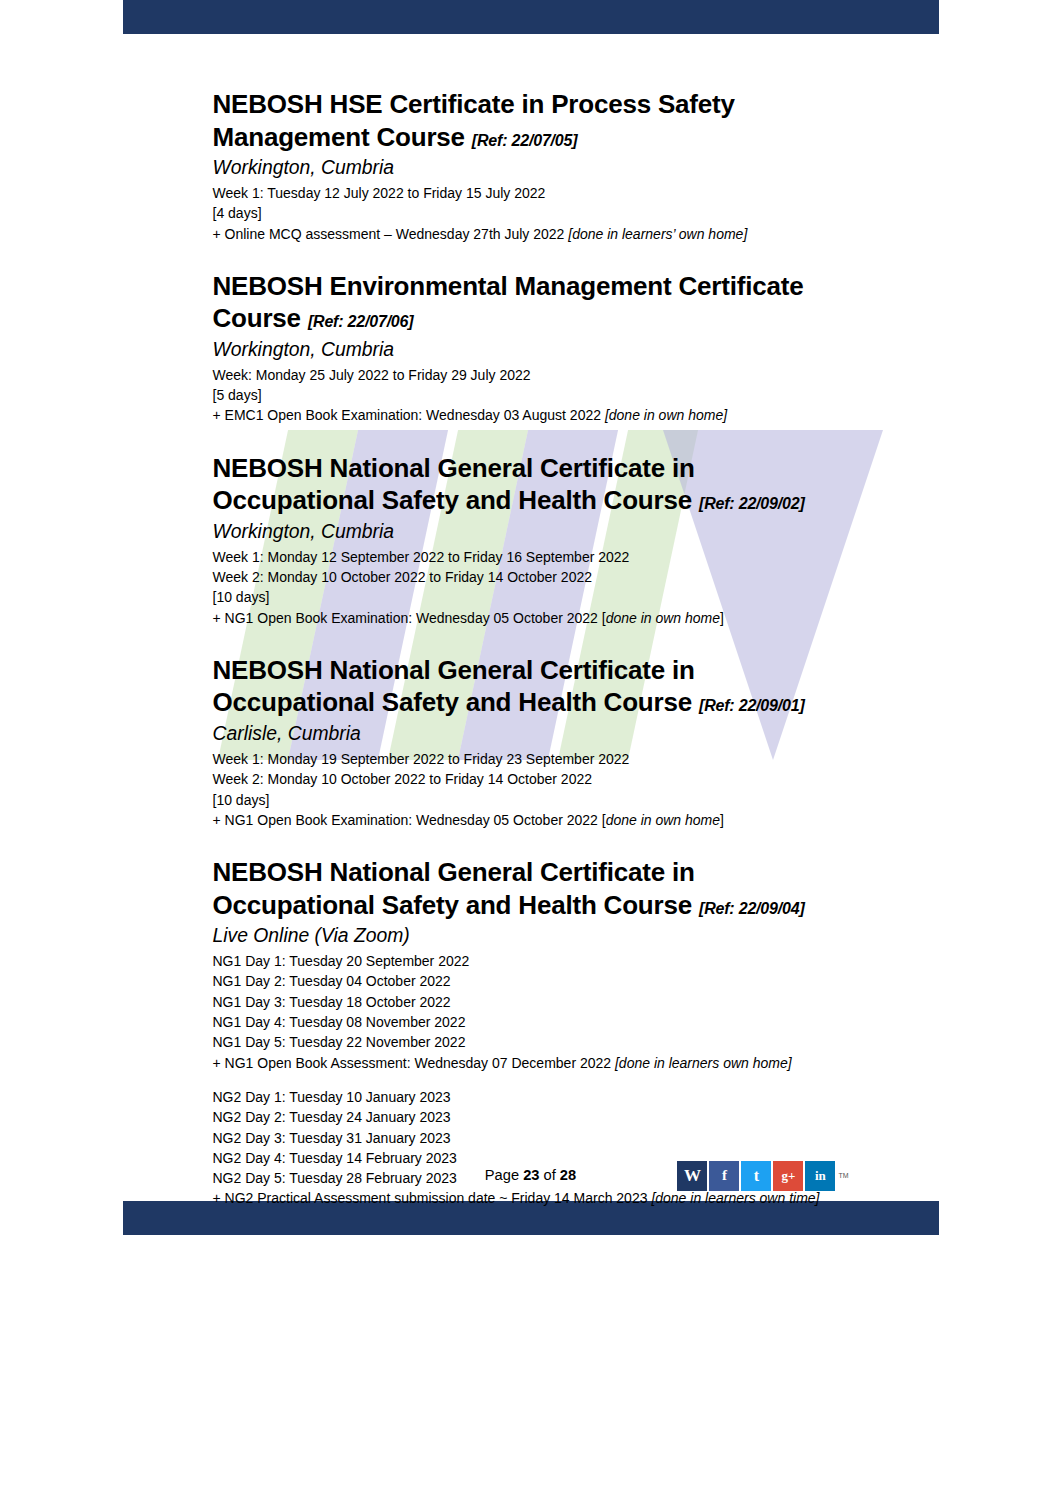NEBOSH HSE Certificate in Process Safety Management Course [Ref: 22/07/05]
Workington, Cumbria
Week 1: Tuesday 12 July 2022 to Friday 15 July 2022
[4 days]
+ Online MCQ assessment – Wednesday 27th July 2022 [done in learners’ own home]
NEBOSH Environmental Management Certificate Course [Ref: 22/07/06]
Workington, Cumbria
Week: Monday 25 July 2022 to Friday 29 July 2022
[5 days]
+ EMC1 Open Book Examination: Wednesday 03 August 2022 [done in own home]
NEBOSH National General Certificate in Occupational Safety and Health Course [Ref: 22/09/02]
Workington, Cumbria
Week 1: Monday 12 September 2022 to Friday 16 September 2022
Week 2: Monday 10 October 2022 to Friday 14 October 2022
[10 days]
+ NG1 Open Book Examination: Wednesday 05 October 2022 [done in own home]
NEBOSH National General Certificate in Occupational Safety and Health Course [Ref: 22/09/01]
Carlisle, Cumbria
Week 1: Monday 19 September 2022 to Friday 23 September 2022
Week 2: Monday 10 October 2022 to Friday 14 October 2022
[10 days]
+ NG1 Open Book Examination: Wednesday 05 October 2022 [done in own home]
NEBOSH National General Certificate in Occupational Safety and Health Course [Ref: 22/09/04]
Live Online (Via Zoom)
NG1 Day 1: Tuesday 20 September 2022
NG1 Day 2: Tuesday 04 October 2022
NG1 Day 3: Tuesday 18 October 2022
NG1 Day 4: Tuesday 08 November 2022
NG1 Day 5: Tuesday 22 November 2022
+ NG1 Open Book Assessment: Wednesday 07 December 2022 [done in learners own home]
NG2 Day 1: Tuesday 10 January 2023
NG2 Day 2: Tuesday 24 January 2023
NG2 Day 3: Tuesday 31 January 2023
NG2 Day 4: Tuesday 14 February 2023
NG2 Day 5: Tuesday 28 February 2023
+ NG2 Practical Assessment submission date ~ Friday 14 March 2023 [done in learners own time]
Page 23 of 28
W f t g+ in TM